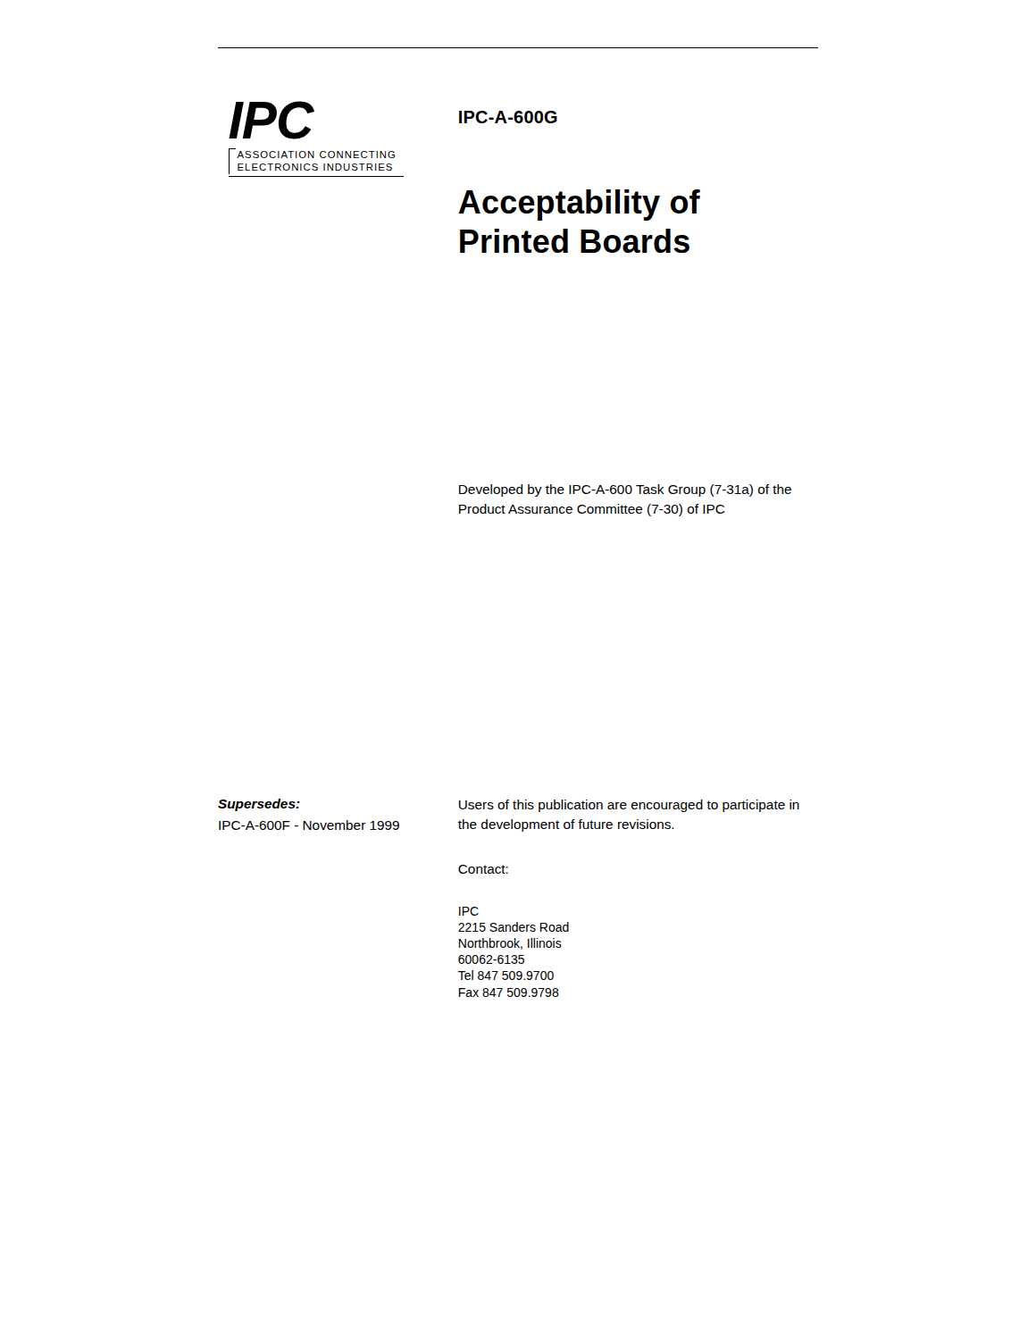IPC
ASSOCIATION CONNECTING ELECTRONICS INDUSTRIES
IPC-A-600G
Acceptability of
Printed Boards
Developed by the IPC-A-600 Task Group (7-31a) of the Product Assurance Committee (7-30) of IPC
Supersedes:
IPC-A-600F - November 1999
Users of this publication are encouraged to participate in the development of future revisions.
Contact:
IPC 2215 Sanders Road Northbrook, Illinois 60062-6135 Tel 847 509.9700 Fax 847 509.9798